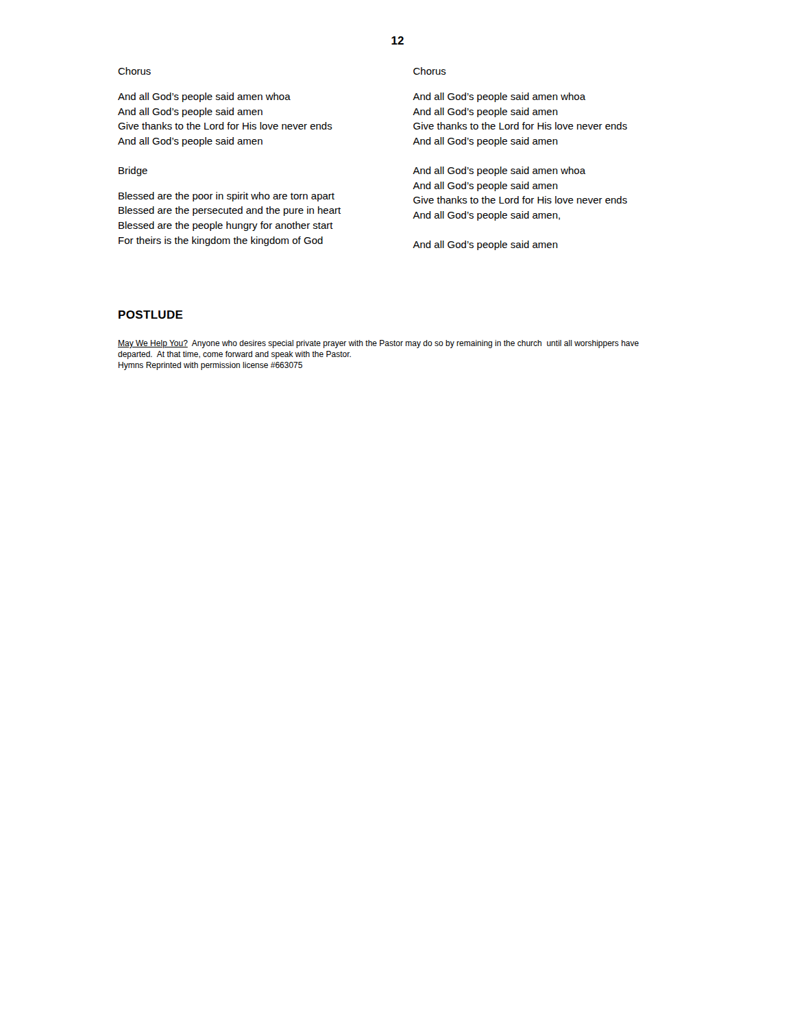12
Chorus
And all God’s people said amen whoa
And all God’s people said amen
Give thanks to the Lord for His love never ends
And all God’s people said amen
Bridge
Blessed are the poor in spirit who are torn apart
Blessed are the persecuted and the pure in heart
Blessed are the people hungry for another start
For theirs is the kingdom the kingdom of God
Chorus
And all God’s people said amen whoa
And all God’s people said amen
Give thanks to the Lord for His love never ends
And all God’s people said amen
And all God’s people said amen whoa
And all God’s people said amen
Give thanks to the Lord for His love never ends
And all God’s people said amen,
And all God’s people said amen
POSTLUDE
May We Help You? Anyone who desires special private prayer with the Pastor may do so by remaining in the church until all worshippers have departed. At that time, come forward and speak with the Pastor.
Hymns Reprinted with permission license #663075